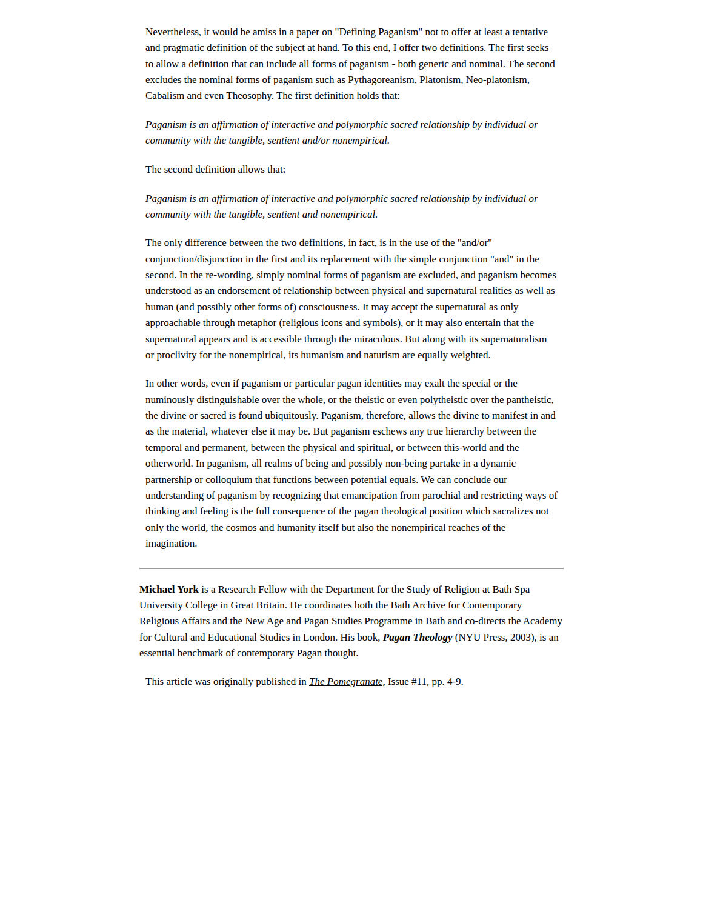Nevertheless, it would be amiss in a paper on "Defining Paganism" not to offer at least a tentative and pragmatic definition of the subject at hand. To this end, I offer two definitions. The first seeks to allow a definition that can include all forms of paganism - both generic and nominal. The second excludes the nominal forms of paganism such as Pythagoreanism, Platonism, Neo-platonism, Cabalism and even Theosophy. The first definition holds that:
Paganism is an affirmation of interactive and polymorphic sacred relationship by individual or community with the tangible, sentient and/or nonempirical.
The second definition allows that:
Paganism is an affirmation of interactive and polymorphic sacred relationship by individual or community with the tangible, sentient and nonempirical.
The only difference between the two definitions, in fact, is in the use of the "and/or" conjunction/disjunction in the first and its replacement with the simple conjunction "and" in the second. In the re-wording, simply nominal forms of paganism are excluded, and paganism becomes understood as an endorsement of relationship between physical and supernatural realities as well as human (and possibly other forms of) consciousness. It may accept the supernatural as only approachable through metaphor (religious icons and symbols), or it may also entertain that the supernatural appears and is accessible through the miraculous. But along with its supernaturalism or proclivity for the nonempirical, its humanism and naturism are equally weighted.
In other words, even if paganism or particular pagan identities may exalt the special or the numinously distinguishable over the whole, or the theistic or even polytheistic over the pantheistic, the divine or sacred is found ubiquitously. Paganism, therefore, allows the divine to manifest in and as the material, whatever else it may be. But paganism eschews any true hierarchy between the temporal and permanent, between the physical and spiritual, or between this-world and the otherworld. In paganism, all realms of being and possibly non-being partake in a dynamic partnership or colloquium that functions between potential equals. We can conclude our understanding of paganism by recognizing that emancipation from parochial and restricting ways of thinking and feeling is the full consequence of the pagan theological position which sacralizes not only the world, the cosmos and humanity itself but also the nonempirical reaches of the imagination.
Michael York is a Research Fellow with the Department for the Study of Religion at Bath Spa University College in Great Britain. He coordinates both the Bath Archive for Contemporary Religious Affairs and the New Age and Pagan Studies Programme in Bath and co-directs the Academy for Cultural and Educational Studies in London. His book, Pagan Theology (NYU Press, 2003), is an essential benchmark of contemporary Pagan thought.
This article was originally published in The Pomegranate, Issue #11, pp. 4-9.